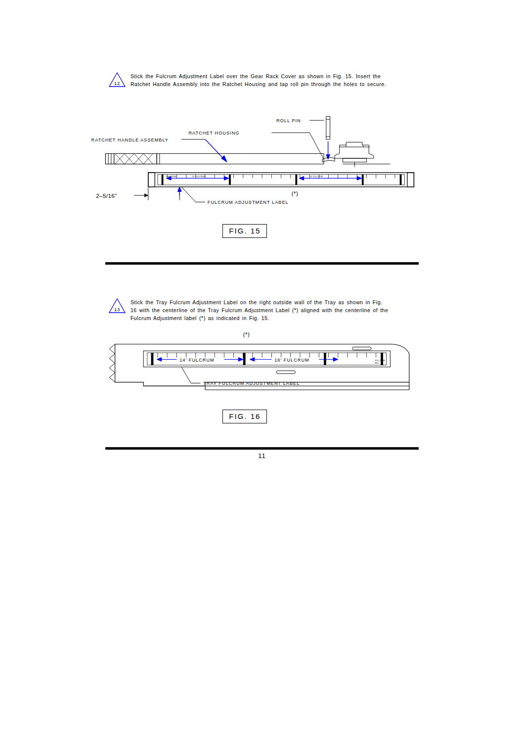12
Stick the Fulcrum Adjustment Label over the Gear Rack Cover as shown in Fig. 15. Insert the Ratchet Handle Assembly into the Ratchet Housing and tap roll pin through the holes to secure.
ROLL PIN RATCHET HOUSING RATCHET HANDLE ASSEMBLY FULCRUM 14' FULCRUM 16' FULCRUM (*) FULCRUM ADJUSTMENT LABEL 2–5/16”
FIG. 15
13
Stick the Tray Fulcrum Adjustment Label on the right outside wall of the Tray as shown in Fig. 16 with the centerline of the Tray Fulcrum Adjustment Label (*) aligned with the centerline of the Fulcrum Adjustment label (*) as indicated in Fig. 15.
(*) 14' FULCRUM 16' FULCRUM FULCRUM ADJ. TRAY FULCRUM ADJUSTMENT LABEL
FIG. 16
11